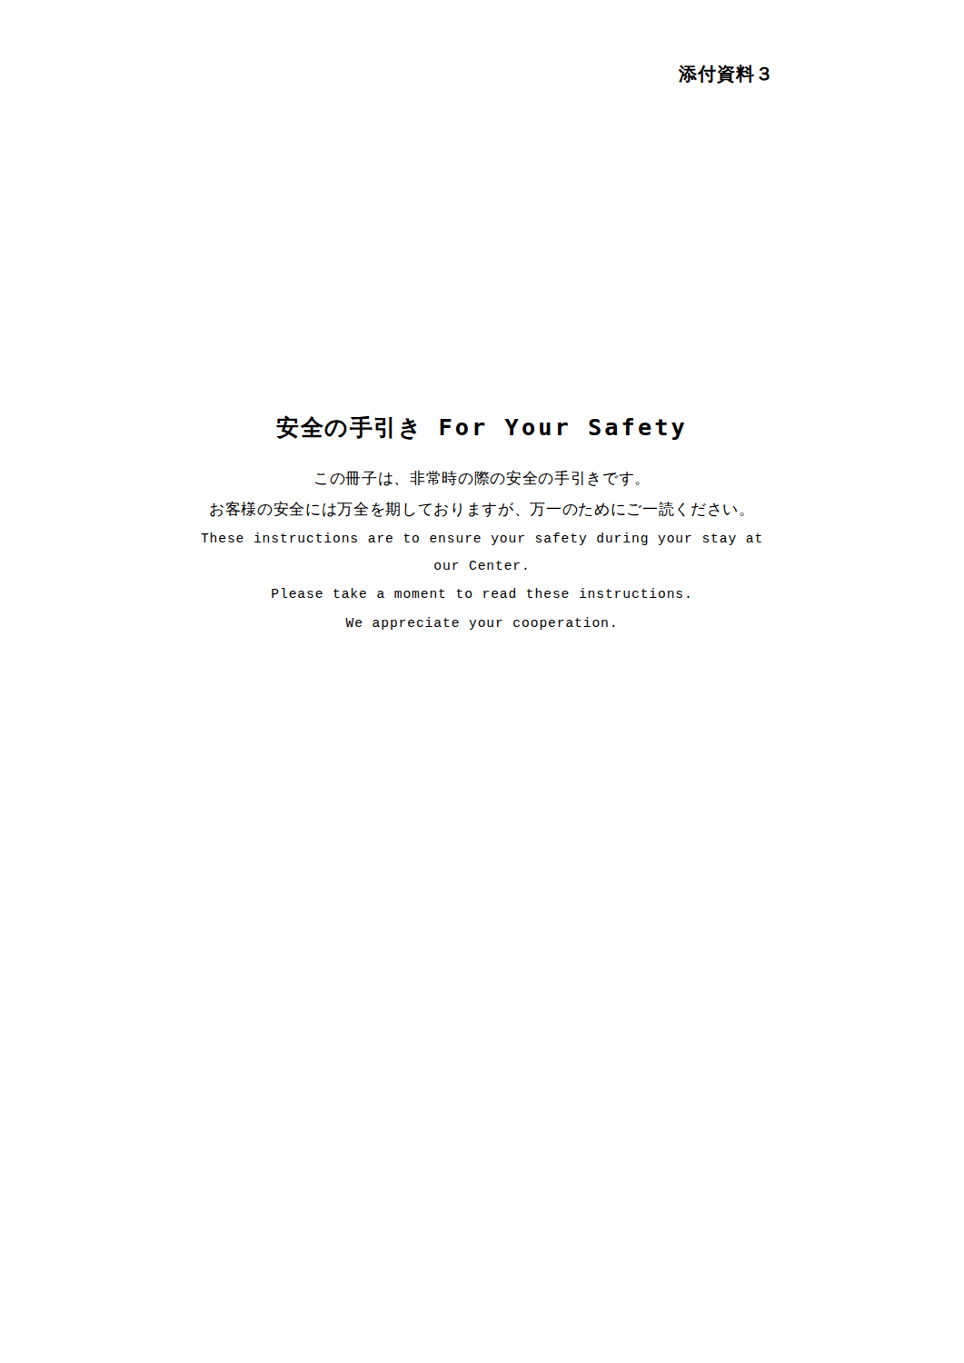添付資料３
安全の手引き For Your Safety
この冊子は、非常時の際の安全の手引きです。
お客様の安全には万全を期しておりますが、万一のためにご一読ください。
These instructions are to ensure your safety during your stay at our Center.
Please take a moment to read these instructions.
We appreciate your cooperation.